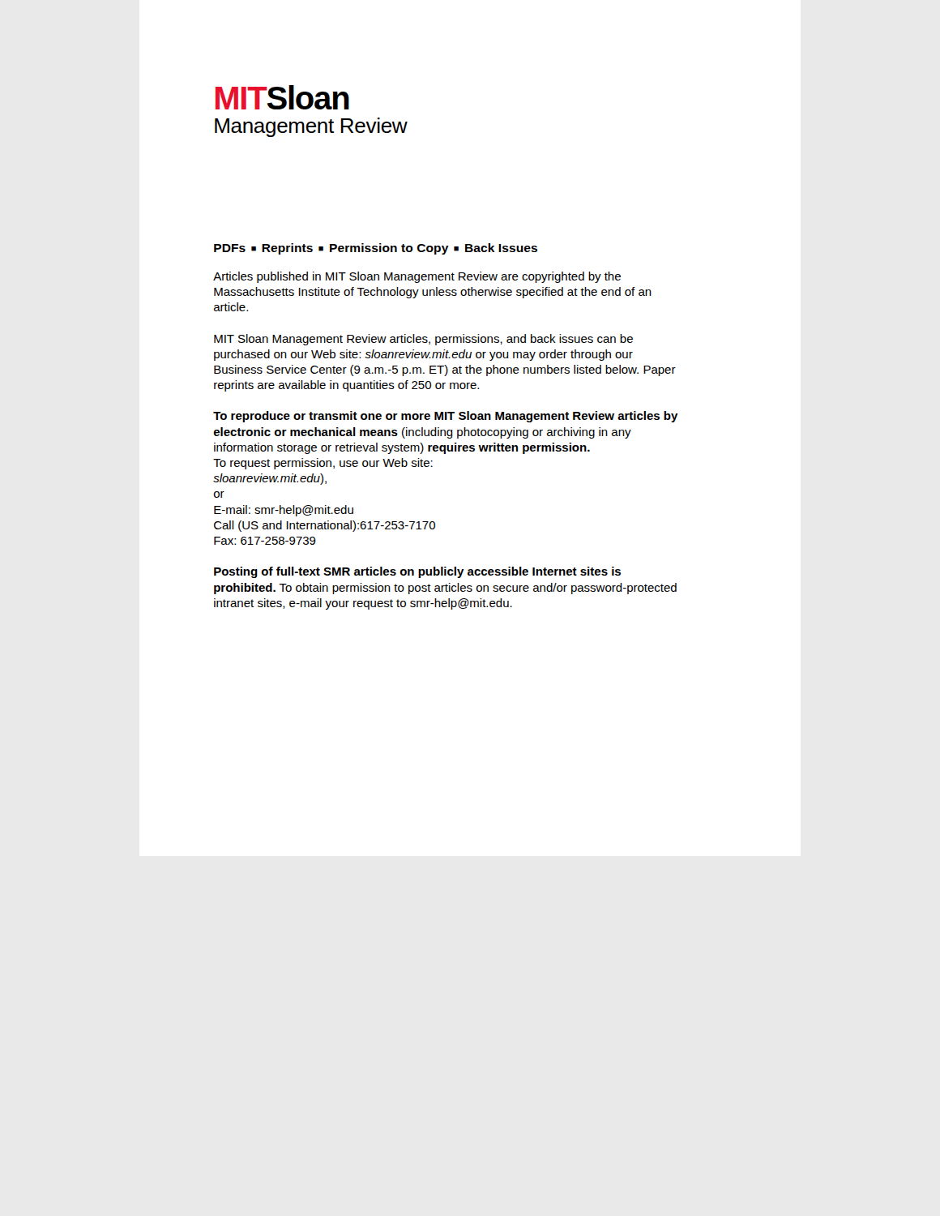MIT Sloan
Management Review
PDFs ■ Reprints ■ Permission to Copy ■ Back Issues
Articles published in MIT Sloan Management Review are copyrighted by the Massachusetts Institute of Technology unless otherwise specified at the end of an article.
MIT Sloan Management Review articles, permissions, and back issues can be purchased on our Web site: sloanreview.mit.edu or you may order through our Business Service Center (9 a.m.-5 p.m. ET) at the phone numbers listed below. Paper reprints are available in quantities of 250 or more.
To reproduce or transmit one or more MIT Sloan Management Review articles by electronic or mechanical means (including photocopying or archiving in any information storage or retrieval system) requires written permission.
To request permission, use our Web site:
sloanreview.mit.edu),
or
E-mail: smr-help@mit.edu
Call (US and International):617-253-7170
Fax: 617-258-9739
Posting of full-text SMR articles on publicly accessible Internet sites is prohibited. To obtain permission to post articles on secure and/or password-protected intranet sites, e-mail your request to smr-help@mit.edu.